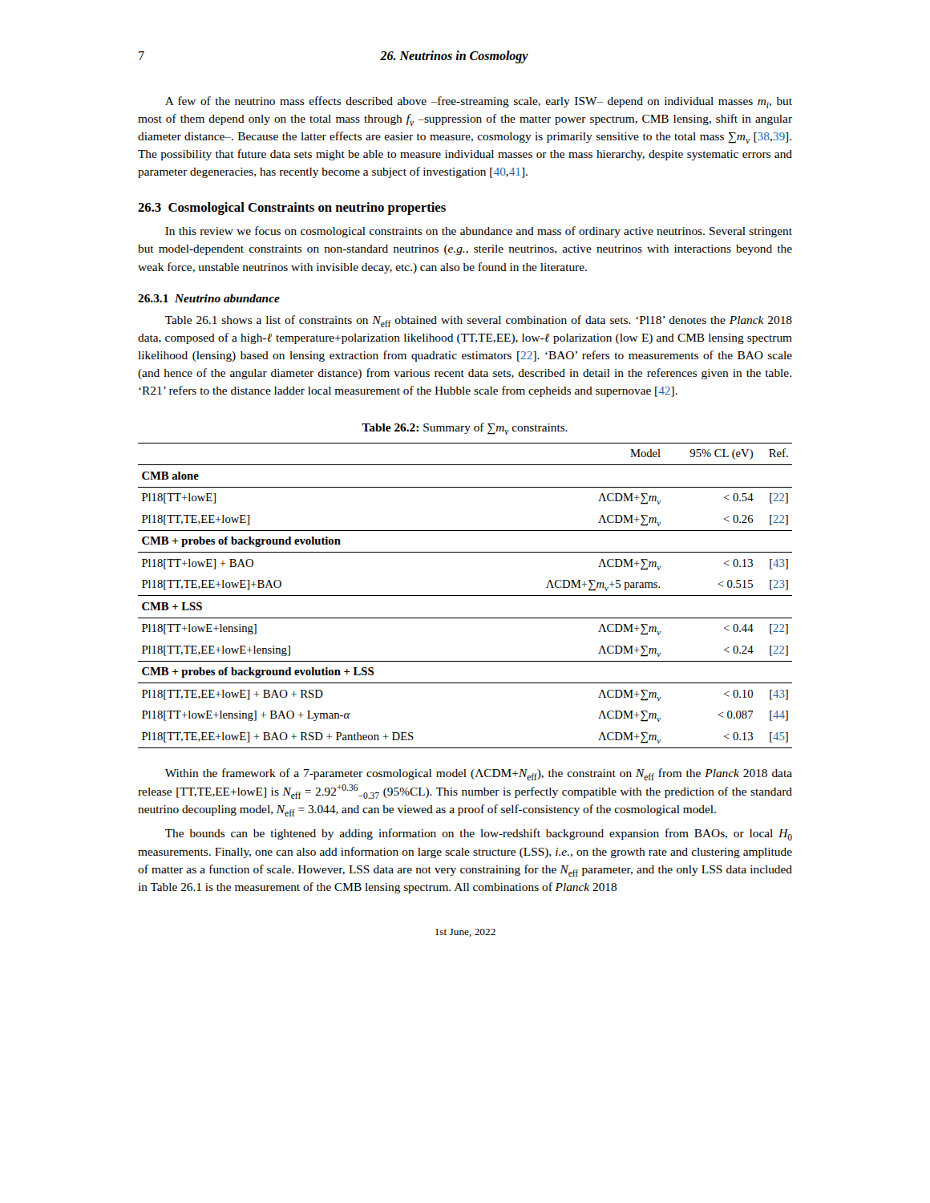7
26. Neutrinos in Cosmology
A few of the neutrino mass effects described above –free-streaming scale, early ISW– depend on individual masses mi, but most of them depend only on the total mass through fν –suppression of the matter power spectrum, CMB lensing, shift in angular diameter distance–. Because the latter effects are easier to measure, cosmology is primarily sensitive to the total mass ∑mν [38,39]. The possibility that future data sets might be able to measure individual masses or the mass hierarchy, despite systematic errors and parameter degeneracies, has recently become a subject of investigation [40,41].
26.3 Cosmological Constraints on neutrino properties
In this review we focus on cosmological constraints on the abundance and mass of ordinary active neutrinos. Several stringent but model-dependent constraints on non-standard neutrinos (e.g., sterile neutrinos, active neutrinos with interactions beyond the weak force, unstable neutrinos with invisible decay, etc.) can also be found in the literature.
26.3.1 Neutrino abundance
Table 26.1 shows a list of constraints on Neff obtained with several combination of data sets. ‘Pl18’ denotes the Planck 2018 data, composed of a high-ℓ temperature+polarization likelihood (TT,TE,EE), low-ℓ polarization (low E) and CMB lensing spectrum likelihood (lensing) based on lensing extraction from quadratic estimators [22]. ‘BAO’ refers to measurements of the BAO scale (and hence of the angular diameter distance) from various recent data sets, described in detail in the references given in the table. ‘R21’ refers to the distance ladder local measurement of the Hubble scale from cepheids and supernovae [42].
Table 26.2: Summary of ∑mν constraints.
| | Model | 95% CL (eV) | Ref. |
| --- | --- | --- | --- |
| CMB alone |
| Pl18[TT+lowE] | ΛCDM+∑ m ν | < 0.54 | [ 22 ] |
| Pl18[TT,TE,EE+lowE] | ΛCDM+∑ m ν | < 0.26 | [ 22 ] |
| CMB + probes of background evolution |
| Pl18[TT+lowE] + BAO | ΛCDM+∑ m ν | < 0.13 | [ 43 ] |
| Pl18[TT,TE,EE+lowE]+BAO | ΛCDM+∑ m ν +5 params. | < 0.515 | [ 23 ] |
| CMB + LSS |
| Pl18[TT+lowE+lensing] | ΛCDM+∑ m ν | < 0.44 | [ 22 ] |
| Pl18[TT,TE,EE+lowE+lensing] | ΛCDM+∑ m ν | < 0.24 | [ 22 ] |
| CMB + probes of background evolution + LSS |
| Pl18[TT,TE,EE+lowE] + BAO + RSD | ΛCDM+∑ m ν | < 0.10 | [ 43 ] |
| Pl18[TT+lowE+lensing] + BAO + Lyman- α | ΛCDM+∑ m ν | < 0.087 | [ 44 ] |
| Pl18[TT,TE,EE+lowE] + BAO + RSD + Pantheon + DES | ΛCDM+∑ m ν | < 0.13 | [ 45 ] |
Within the framework of a 7-parameter cosmological model (ΛCDM+Neff), the constraint on Neff from the Planck 2018 data release [TT,TE,EE+lowE] is Neff = 2.92+0.36−0.37 (95%CL). This number is perfectly compatible with the prediction of the standard neutrino decoupling model, Neff = 3.044, and can be viewed as a proof of self-consistency of the cosmological model.
The bounds can be tightened by adding information on the low-redshift background expansion from BAOs, or local H0 measurements. Finally, one can also add information on large scale structure (LSS), i.e., on the growth rate and clustering amplitude of matter as a function of scale. However, LSS data are not very constraining for the Neff parameter, and the only LSS data included in Table 26.1 is the measurement of the CMB lensing spectrum. All combinations of Planck 2018
1st June, 2022